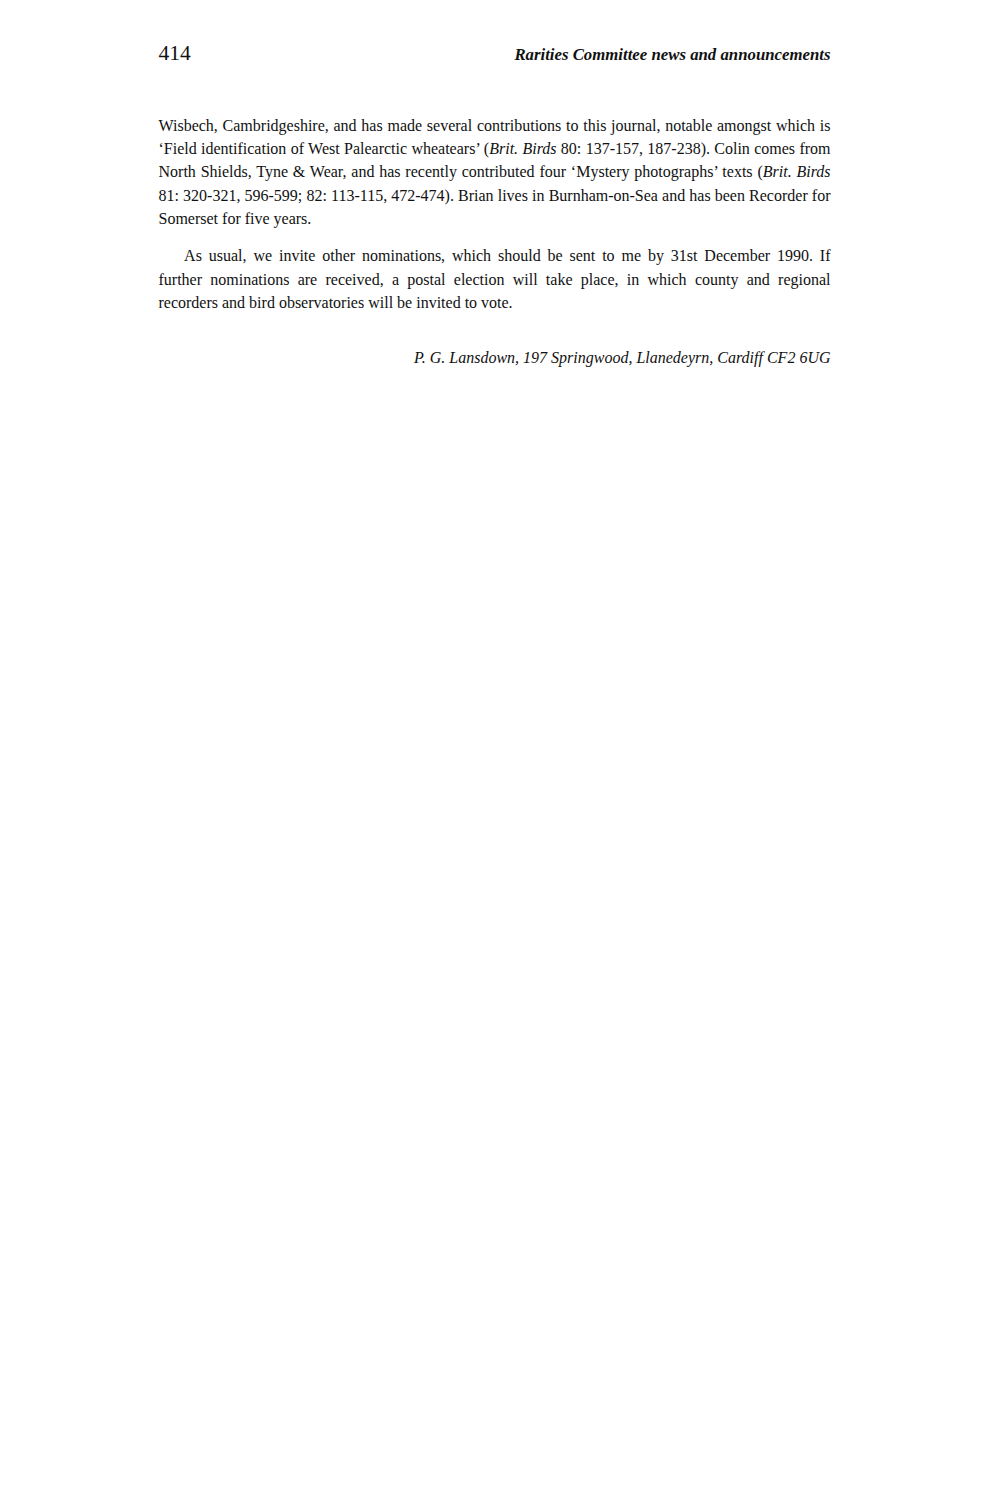414
Rarities Committee news and announcements
Wisbech, Cambridgeshire, and has made several contributions to this journal, notable amongst which is ‘Field identification of West Palearctic wheatears’ (Brit. Birds 80: 137-157, 187-238). Colin comes from North Shields, Tyne & Wear, and has recently contributed four ‘Mystery photographs’ texts (Brit. Birds 81: 320-321, 596-599; 82: 113-115, 472-474). Brian lives in Burnham-on-Sea and has been Recorder for Somerset for five years.
As usual, we invite other nominations, which should be sent to me by 31st December 1990. If further nominations are received, a postal election will take place, in which county and regional recorders and bird observatories will be invited to vote.
P. G. Lansdown, 197 Springwood, Llanedeyrn, Cardiff CF2 6UG